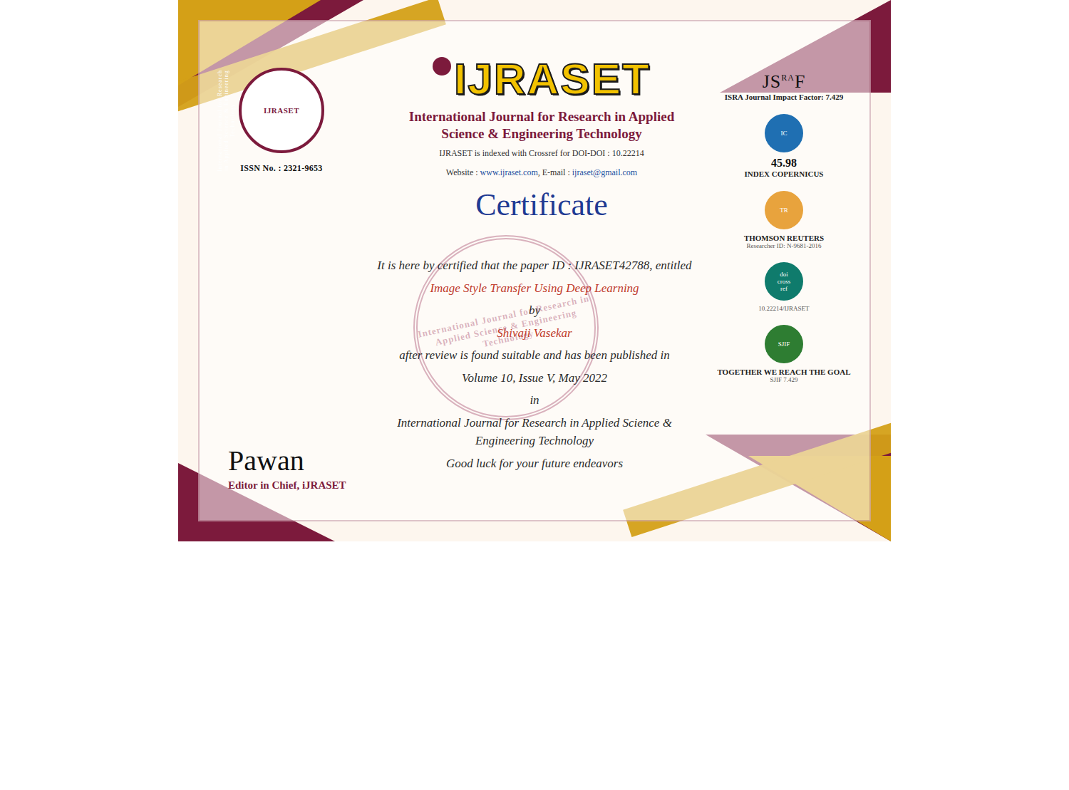IJRASET
ISSN No. : 2321-9653
International Journal for Research in Applied Science & Engineering Technology
IJRASET
International Journal for Research in Applied
Science & Engineering Technology
IJRASET is indexed with Crossref for DOI-DOI : 10.22214
Website : www.ijraset.com, E-mail : ijraset@gmail.com
Certificate
JSRAF
ISRA Journal Impact Factor: 7.429
IC
45.98
INDEX COPERNICUS
TR
THOMSON REUTERS
Researcher ID: N-9681-2016
doi
cross
ref
10.22214/IJRASET
SJIF
TOGETHER WE REACH THE GOAL
SJIF 7.429
International Journal for Research in Applied Science & Engineering Technology
It is here by certified that the paper ID : IJRASET42788, entitled
Image Style Transfer Using Deep Learning
by
Shivaji Vasekar
after review is found suitable and has been published in
Volume 10, Issue V, May 2022
in
International Journal for Research in Applied Science &
Engineering Technology
Good luck for your future endeavors
Pawan
Editor in Chief, iJRASET